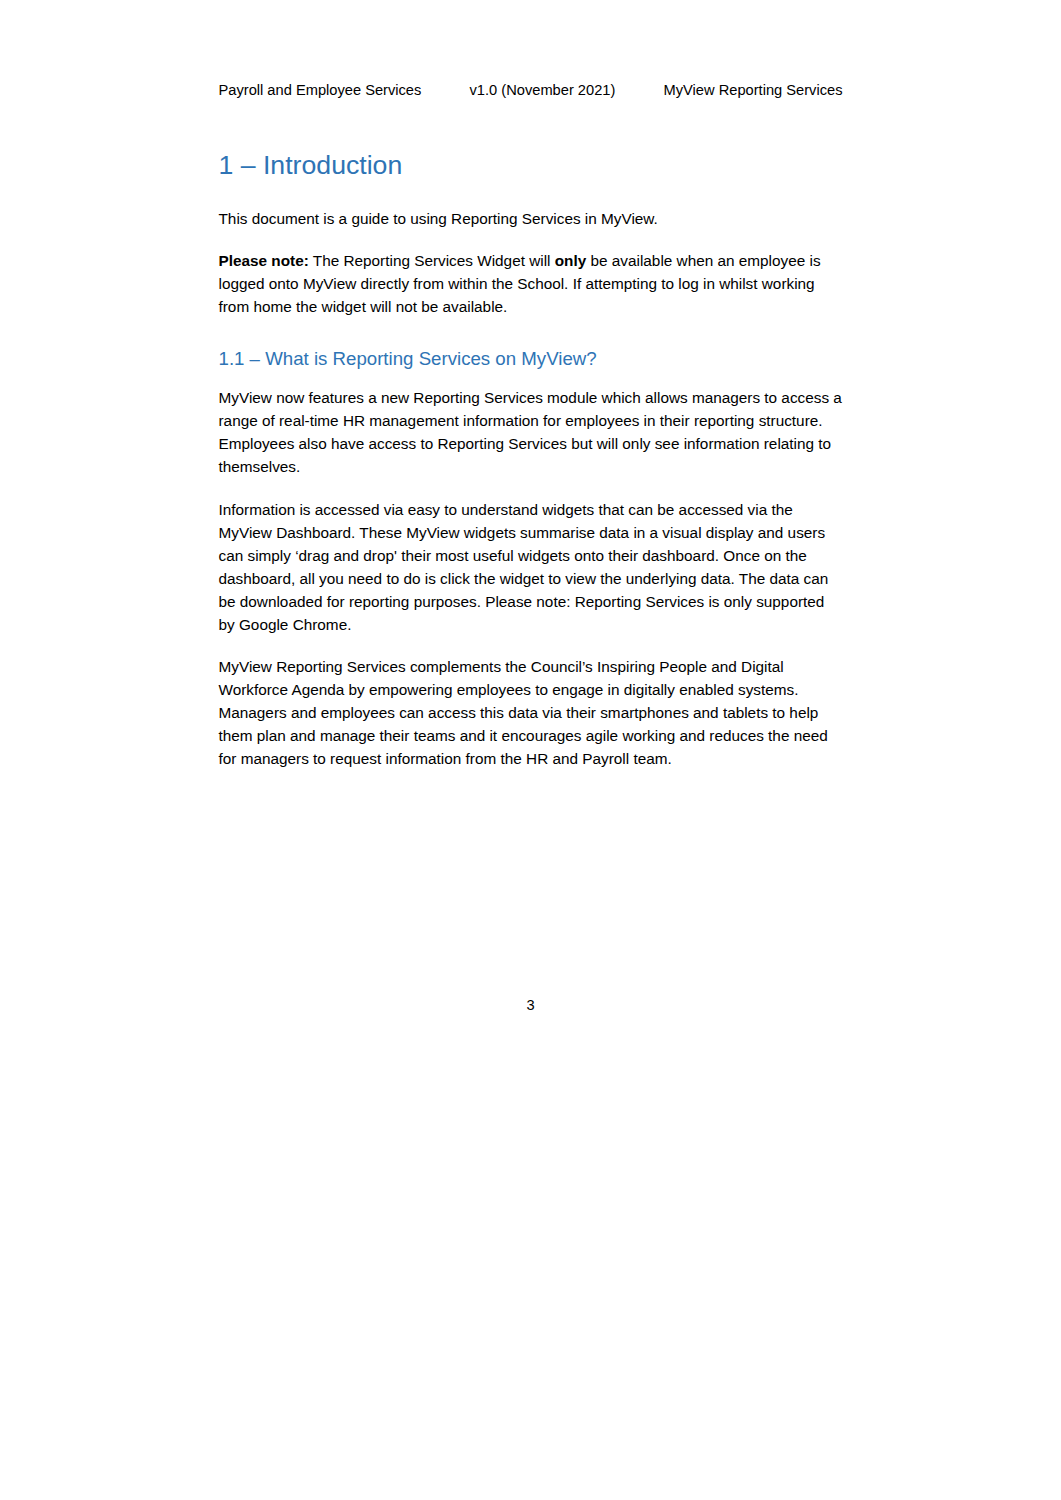Payroll and Employee Services v1.0 (November 2021) MyView Reporting Services
1 – Introduction
This document is a guide to using Reporting Services in MyView.
Please note: The Reporting Services Widget will only be available when an employee is logged onto MyView directly from within the School. If attempting to log in whilst working from home the widget will not be available.
1.1 – What is Reporting Services on MyView?
MyView now features a new Reporting Services module which allows managers to access a range of real-time HR management information for employees in their reporting structure. Employees also have access to Reporting Services but will only see information relating to themselves.
Information is accessed via easy to understand widgets that can be accessed via the MyView Dashboard. These MyView widgets summarise data in a visual display and users can simply ‘drag and drop' their most useful widgets onto their dashboard. Once on the dashboard, all you need to do is click the widget to view the underlying data. The data can be downloaded for reporting purposes. Please note: Reporting Services is only supported by Google Chrome.
MyView Reporting Services complements the Council’s Inspiring People and Digital Workforce Agenda by empowering employees to engage in digitally enabled systems. Managers and employees can access this data via their smartphones and tablets to help them plan and manage their teams and it encourages agile working and reduces the need for managers to request information from the HR and Payroll team.
3